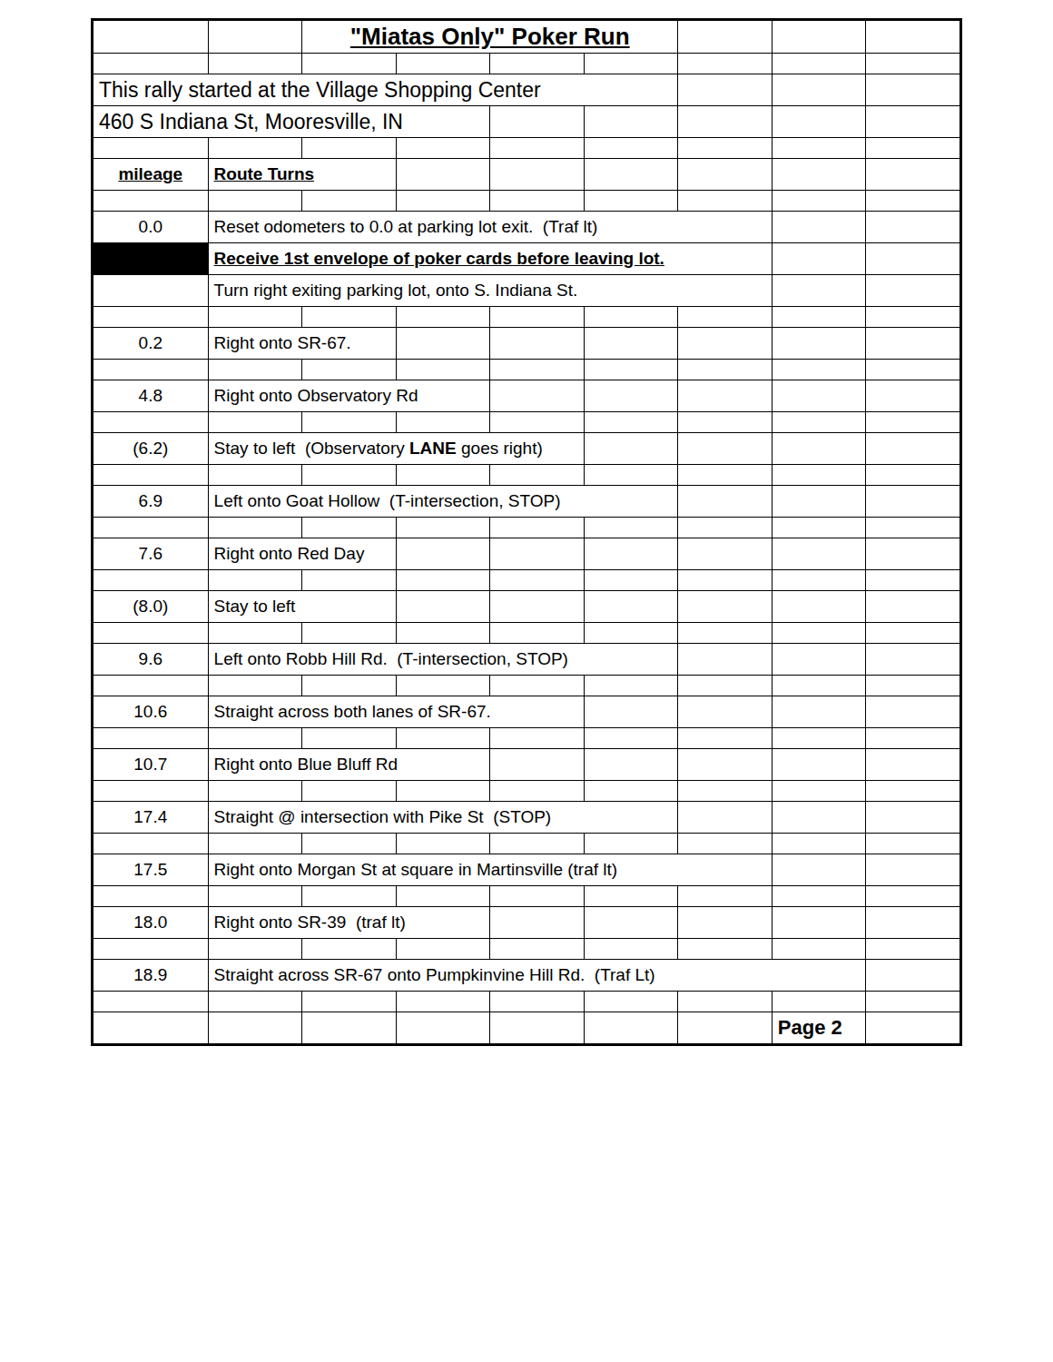| | | "Miatas Only" Poker Run | | | |
| This rally started at the Village Shopping Center | | | |
| 460 S Indiana St, Mooresville, IN | | | | | |
| mileage | Route Turns | | | | | | |
| 0.0 | Reset odometers to 0.0 at parking lot exit. (Traf lt) | | |
| | Receive 1st envelope of poker cards before leaving lot. | | |
| | Turn right exiting parking lot, onto S. Indiana St. | | |
| 0.2 | Right onto SR-67. | | | | | | |
| 4.8 | Right onto Observatory Rd | | | | | |
| (6.2) | Stay to left (Observatory LANE goes right) | | | | |
| 6.9 | Left onto Goat Hollow (T-intersection, STOP) | | | |
| 7.6 | Right onto Red Day | | | | | | |
| (8.0) | Stay to left | | | | | | |
| 9.6 | Left onto Robb Hill Rd. (T-intersection, STOP) | | | |
| 10.6 | Straight across both lanes of SR-67. | | | | |
| 10.7 | Right onto Blue Bluff Rd | | | | | |
| 17.4 | Straight @ intersection with Pike St (STOP) | | | |
| 17.5 | Right onto Morgan St at square in Martinsville (traf lt) | | |
| 18.0 | Right onto SR-39 (traf lt) | | | | | |
| 18.9 | Straight across SR-67 onto Pumpkinvine Hill Rd. (Traf Lt) | |
| | | | | | | | Page 2 | |